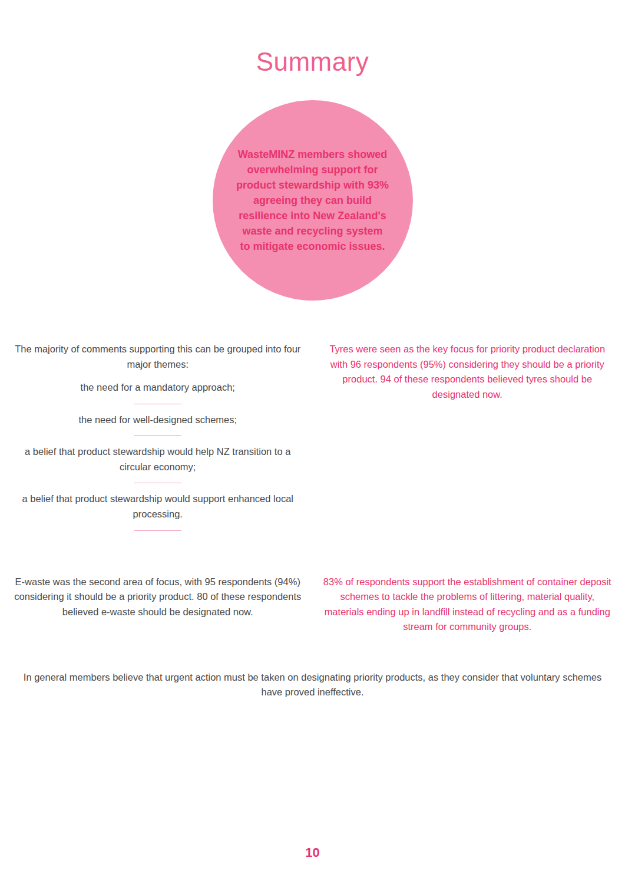Summary
WasteMINZ members showed overwhelming support for product stewardship with 93% agreeing they can build resilience into New Zealand's waste and recycling system to mitigate economic issues.
The majority of comments supporting this can be grouped into four major themes:
the need for a mandatory approach;
the need for well-designed schemes;
a belief that product stewardship would help NZ transition to a circular economy;
a belief that product stewardship would support enhanced local processing.
Tyres were seen as the key focus for priority product declaration with 96 respondents (95%) considering they should be a priority product. 94 of these respondents believed tyres should be designated now.
E-waste was the second area of focus, with 95 respondents (94%) considering it should be a priority product. 80 of these respondents believed e-waste should be designated now.
83% of respondents support the establishment of container deposit schemes to tackle the problems of littering, material quality, materials ending up in landfill instead of recycling and as a funding stream for community groups.
In general members believe that urgent action must be taken on designating priority products, as they consider that voluntary schemes have proved ineffective.
10